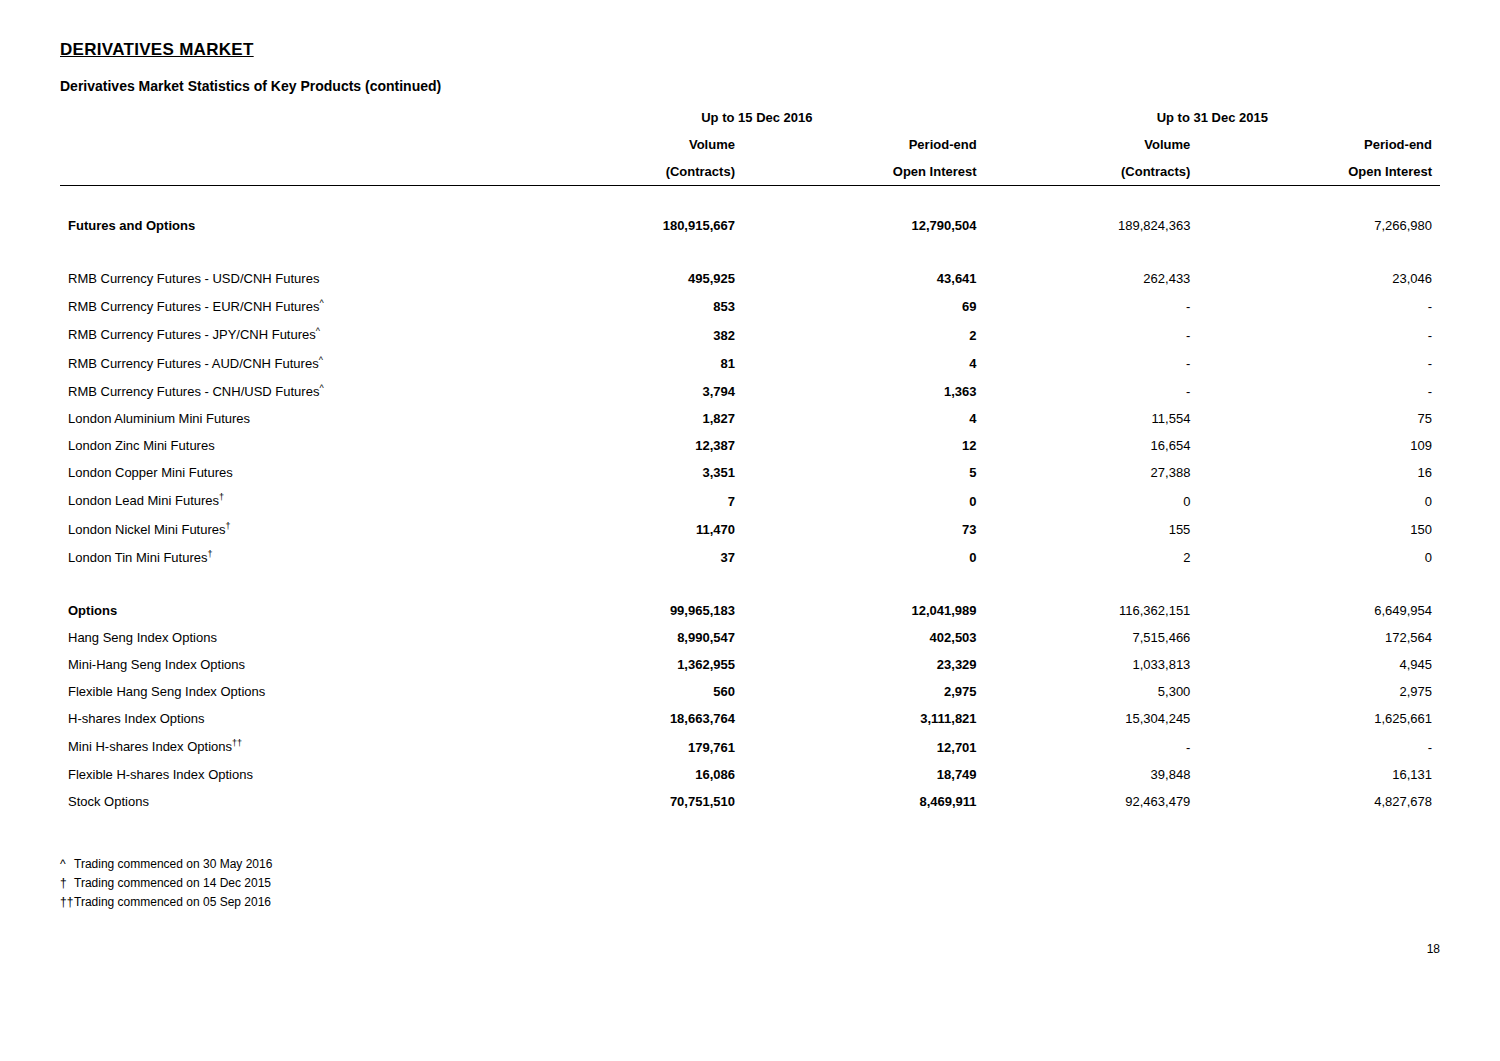DERIVATIVES MARKET
Derivatives Market Statistics of Key Products (continued)
| | Up to 15 Dec 2016 | Up to 31 Dec 2015 |
| --- | --- | --- |
| | Volume | Period-end | Volume | Period-end |
| | (Contracts) | Open Interest | (Contracts) | Open Interest |
| Futures and Options | 180,915,667 | 12,790,504 | 189,824,363 | 7,266,980 |
| RMB Currency Futures - USD/CNH Futures | 495,925 | 43,641 | 262,433 | 23,046 |
| RMB Currency Futures - EUR/CNH Futures ^ | 853 | 69 | - | - |
| RMB Currency Futures - JPY/CNH Futures ^ | 382 | 2 | - | - |
| RMB Currency Futures - AUD/CNH Futures ^ | 81 | 4 | - | - |
| RMB Currency Futures - CNH/USD Futures ^ | 3,794 | 1,363 | - | - |
| London Aluminium Mini Futures | 1,827 | 4 | 11,554 | 75 |
| London Zinc Mini Futures | 12,387 | 12 | 16,654 | 109 |
| London Copper Mini Futures | 3,351 | 5 | 27,388 | 16 |
| London Lead Mini Futures † | 7 | 0 | 0 | 0 |
| London Nickel Mini Futures † | 11,470 | 73 | 155 | 150 |
| London Tin Mini Futures † | 37 | 0 | 2 | 0 |
| Options | 99,965,183 | 12,041,989 | 116,362,151 | 6,649,954 |
| Hang Seng Index Options | 8,990,547 | 402,503 | 7,515,466 | 172,564 |
| Mini-Hang Seng Index Options | 1,362,955 | 23,329 | 1,033,813 | 4,945 |
| Flexible Hang Seng Index Options | 560 | 2,975 | 5,300 | 2,975 |
| H-shares Index Options | 18,663,764 | 3,111,821 | 15,304,245 | 1,625,661 |
| Mini H-shares Index Options †† | 179,761 | 12,701 | - | - |
| Flexible H-shares Index Options | 16,086 | 18,749 | 39,848 | 16,131 |
| Stock Options | 70,751,510 | 8,469,911 | 92,463,479 | 4,827,678 |
^Trading commenced on 30 May 2016
†Trading commenced on 14 Dec 2015
††Trading commenced on 05 Sep 2016
18